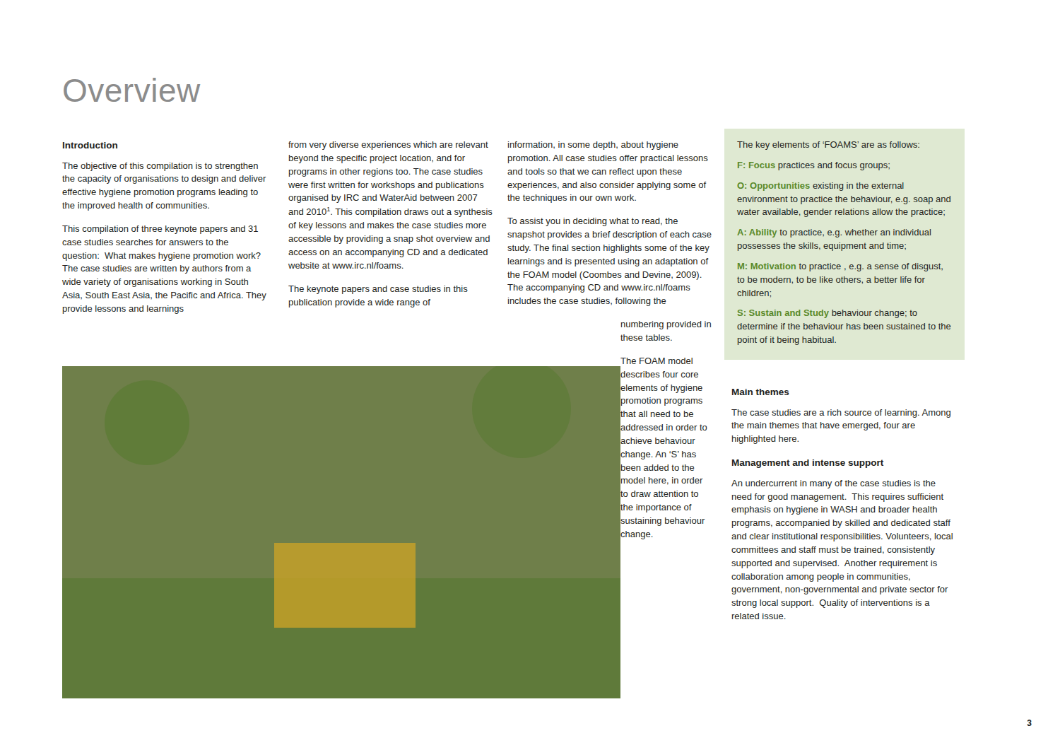Overview
Introduction
The objective of this compilation is to strengthen the capacity of organisations to design and deliver effective hygiene promotion programs leading to the improved health of communities.
This compilation of three keynote papers and 31 case studies searches for answers to the question: What makes hygiene promotion work? The case studies are written by authors from a wide variety of organisations working in South Asia, South East Asia, the Pacific and Africa. They provide lessons and learnings
from very diverse experiences which are relevant beyond the specific project location, and for programs in other regions too. The case studies were first written for workshops and publications organised by IRC and WaterAid between 2007 and 20101. This compilation draws out a synthesis of key lessons and makes the case studies more accessible by providing a snap shot overview and access on an accompanying CD and a dedicated website at www.irc.nl/foams.
The keynote papers and case studies in this publication provide a wide range of
information, in some depth, about hygiene promotion. All case studies offer practical lessons and tools so that we can reflect upon these experiences, and also consider applying some of the techniques in our own work.
To assist you in deciding what to read, the snapshot provides a brief description of each case study. The final section highlights some of the key learnings and is presented using an adaptation of the FOAM model (Coombes and Devine, 2009). The accompanying CD and www.irc.nl/foams includes the case studies, following the
numbering provided in these tables.
The FOAM model describes four core elements of hygiene promotion programs that all need to be addressed in order to achieve behaviour change. An ‘S’ has been added to the model here, in order to draw attention to the importance of sustaining behaviour change.
The key elements of ‘FOAMS’ are as follows:
F: Focus practices and focus groups;
O: Opportunities existing in the external environment to practice the behaviour, e.g. soap and water available, gender relations allow the practice;
A: Ability to practice, e.g. whether an individual possesses the skills, equipment and time;
M: Motivation to practice , e.g. a sense of disgust, to be modern, to be like others, a better life for children;
S: Sustain and Study behaviour change; to determine if the behaviour has been sustained to the point of it being habitual.
Main themes
The case studies are a rich source of learning. Among the main themes that have emerged, four are highlighted here.
Management and intense support
An undercurrent in many of the case studies is the need for good management. This requires sufficient emphasis on hygiene in WASH and broader health programs, accompanied by skilled and dedicated staff and clear institutional responsibilities. Volunteers, local committees and staff must be trained, consistently supported and supervised. Another requirement is collaboration among people in communities, government, non-governmental and private sector for strong local support. Quality of interventions is a related issue.
3